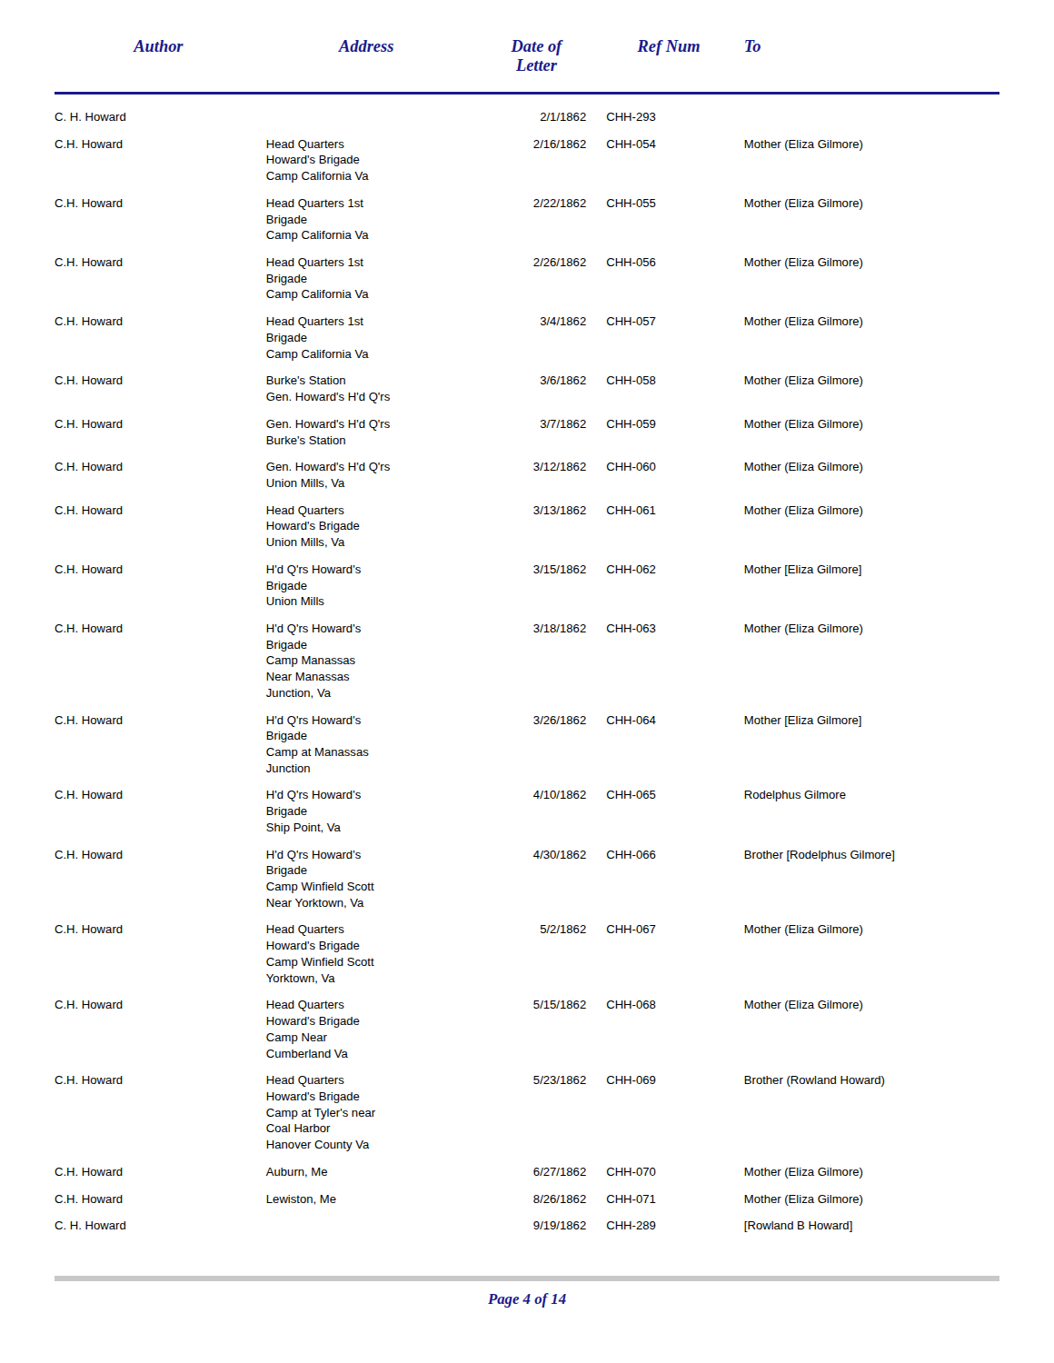| Author | Address | Date of Letter | Ref Num | To |
| --- | --- | --- | --- | --- |
| C. H. Howard | | 2/1/1862 | CHH-293 | |
| C.H. Howard | Head Quarters Howard's Brigade Camp California Va | 2/16/1862 | CHH-054 | Mother (Eliza Gilmore) |
| C.H. Howard | Head Quarters 1st Brigade Camp California Va | 2/22/1862 | CHH-055 | Mother (Eliza Gilmore) |
| C.H. Howard | Head Quarters 1st Brigade Camp California Va | 2/26/1862 | CHH-056 | Mother (Eliza Gilmore) |
| C.H. Howard | Head Quarters 1st Brigade Camp California Va | 3/4/1862 | CHH-057 | Mother (Eliza Gilmore) |
| C.H. Howard | Burke's Station Gen. Howard's H'd Q'rs | 3/6/1862 | CHH-058 | Mother (Eliza Gilmore) |
| C.H. Howard | Gen. Howard's H'd Q'rs Burke's Station | 3/7/1862 | CHH-059 | Mother (Eliza Gilmore) |
| C.H. Howard | Gen. Howard's H'd Q'rs Union Mills, Va | 3/12/1862 | CHH-060 | Mother (Eliza Gilmore) |
| C.H. Howard | Head Quarters Howard's Brigade Union Mills, Va | 3/13/1862 | CHH-061 | Mother (Eliza Gilmore) |
| C.H. Howard | H'd Q'rs Howard's Brigade Union Mills | 3/15/1862 | CHH-062 | Mother [Eliza Gilmore] |
| C.H. Howard | H'd Q'rs Howard's Brigade Camp Manassas Near Manassas Junction, Va | 3/18/1862 | CHH-063 | Mother (Eliza Gilmore) |
| C.H. Howard | H'd Q'rs Howard's Brigade Camp at Manassas Junction | 3/26/1862 | CHH-064 | Mother [Eliza Gilmore] |
| C.H. Howard | H'd Q'rs Howard's Brigade Ship Point, Va | 4/10/1862 | CHH-065 | Rodelphus Gilmore |
| C.H. Howard | H'd Q'rs Howard's Brigade Camp Winfield Scott Near Yorktown, Va | 4/30/1862 | CHH-066 | Brother [Rodelphus Gilmore] |
| C.H. Howard | Head Quarters Howard's Brigade Camp Winfield Scott Yorktown, Va | 5/2/1862 | CHH-067 | Mother (Eliza Gilmore) |
| C.H. Howard | Head Quarters Howard's Brigade Camp Near Cumberland Va | 5/15/1862 | CHH-068 | Mother (Eliza Gilmore) |
| C.H. Howard | Head Quarters Howard's Brigade Camp at Tyler's near Coal Harbor Hanover County Va | 5/23/1862 | CHH-069 | Brother (Rowland Howard) |
| C.H. Howard | Auburn, Me | 6/27/1862 | CHH-070 | Mother (Eliza Gilmore) |
| C.H. Howard | Lewiston, Me | 8/26/1862 | CHH-071 | Mother (Eliza Gilmore) |
| C. H. Howard | | 9/19/1862 | CHH-289 | [Rowland B Howard] |
Page 4 of 14